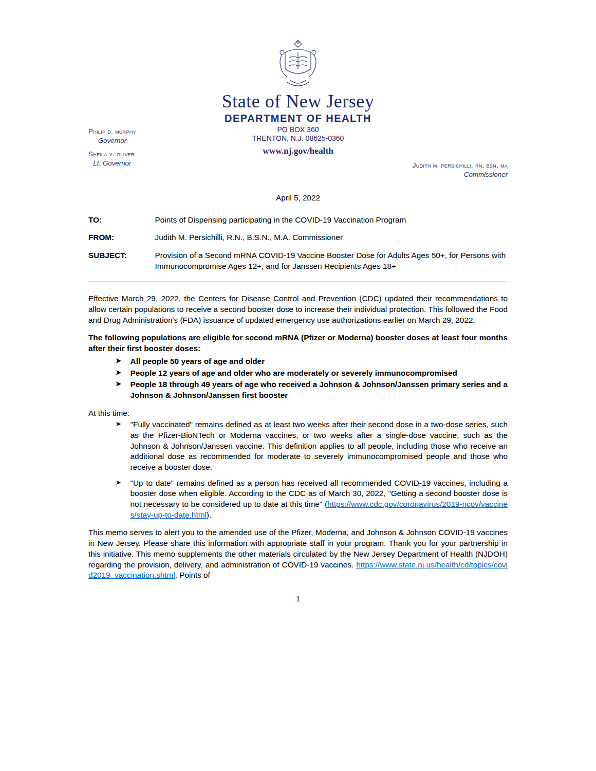State of New Jersey
DEPARTMENT OF HEALTH
PO BOX 360
TRENTON, N.J. 08625-0360
www.nj.gov/health
PHILIP D. MURPHY
Governor
SHEILA Y. OLIVER
Lt. Governor
JUDITH M. PERSICHILLI, RN, BSN, MA
Commissioner
April 5, 2022
| TO: | Points of Dispensing participating in the COVID-19 Vaccination Program |
| FROM: | Judith M. Persichilli, R.N., B.S.N., M.A. Commissioner |
| SUBJECT: | Provision of a Second mRNA COVID-19 Vaccine Booster Dose for Adults Ages 50+, for Persons with Immunocompromise Ages 12+, and for Janssen Recipients Ages 18+ |
Effective March 29, 2022, the Centers for Disease Control and Prevention (CDC) updated their recommendations to allow certain populations to receive a second booster dose to increase their individual protection. This followed the Food and Drug Administration's (FDA) issuance of updated emergency use authorizations earlier on March 29, 2022.
The following populations are eligible for second mRNA (Pfizer or Moderna) booster doses at least four months after their first booster doses:
All people 50 years of age and older
People 12 years of age and older who are moderately or severely immunocompromised
People 18 through 49 years of age who received a Johnson & Johnson/Janssen primary series and a Johnson & Johnson/Janssen first booster
At this time:
"Fully vaccinated" remains defined as at least two weeks after their second dose in a two-dose series, such as the Pfizer-BioNTech or Moderna vaccines, or two weeks after a single-dose vaccine, such as the Johnson & Johnson/Janssen vaccine. This definition applies to all people, including those who receive an additional dose as recommended for moderate to severely immunocompromised people and those who receive a booster dose.
"Up to date" remains defined as a person has received all recommended COVID-19 vaccines, including a booster dose when eligible. According to the CDC as of March 30, 2022, "Getting a second booster dose is not necessary to be considered up to date at this time" (https://www.cdc.gov/coronavirus/2019-ncov/vaccines/stay-up-to-date.html).
This memo serves to alert you to the amended use of the Pfizer, Moderna, and Johnson & Johnson COVID-19 vaccines in New Jersey. Please share this information with appropriate staff in your program. Thank you for your partnership in this initiative. This memo supplements the other materials circulated by the New Jersey Department of Health (NJDOH) regarding the provision, delivery, and administration of COVID-19 vaccines. https://www.state.nj.us/health/cd/topics/covid2019_vaccination.shtml. Points of
1